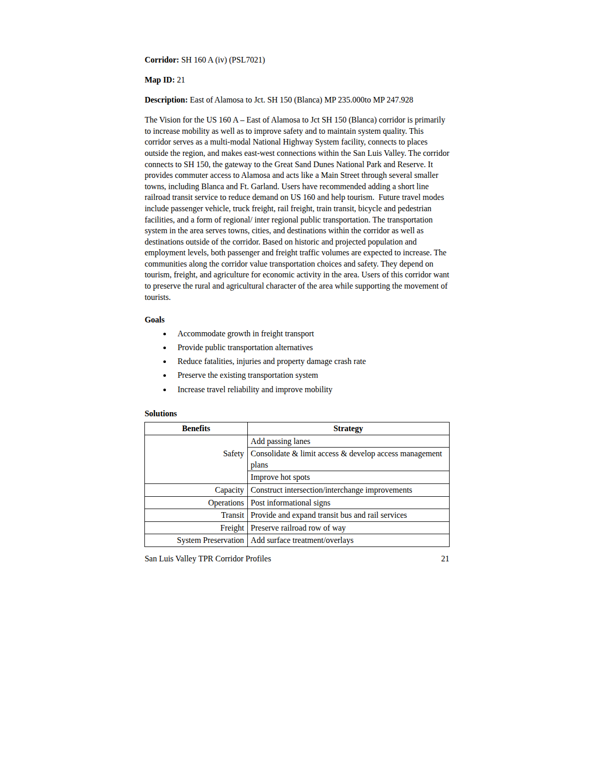Corridor: SH 160 A (iv) (PSL7021)
Map ID: 21
Description: East of Alamosa to Jct. SH 150 (Blanca) MP 235.000to MP 247.928
The Vision for the US 160 A – East of Alamosa to Jct SH 150 (Blanca) corridor is primarily to increase mobility as well as to improve safety and to maintain system quality. This corridor serves as a multi-modal National Highway System facility, connects to places outside the region, and makes east-west connections within the San Luis Valley. The corridor connects to SH 150, the gateway to the Great Sand Dunes National Park and Reserve. It provides commuter access to Alamosa and acts like a Main Street through several smaller towns, including Blanca and Ft. Garland. Users have recommended adding a short line railroad transit service to reduce demand on US 160 and help tourism. Future travel modes include passenger vehicle, truck freight, rail freight, train transit, bicycle and pedestrian facilities, and a form of regional/ inter regional public transportation. The transportation system in the area serves towns, cities, and destinations within the corridor as well as destinations outside of the corridor. Based on historic and projected population and employment levels, both passenger and freight traffic volumes are expected to increase. The communities along the corridor value transportation choices and safety. They depend on tourism, freight, and agriculture for economic activity in the area. Users of this corridor want to preserve the rural and agricultural character of the area while supporting the movement of tourists.
Goals
Accommodate growth in freight transport
Provide public transportation alternatives
Reduce fatalities, injuries and property damage crash rate
Preserve the existing transportation system
Increase travel reliability and improve mobility
Solutions
| Benefits | Strategy |
| --- | --- |
| | Add passing lanes |
| Safety | Consolidate & limit access & develop access management plans |
| | Improve hot spots |
| Capacity | Construct intersection/interchange improvements |
| Operations | Post informational signs |
| Transit | Provide and expand transit bus and rail services |
| Freight | Preserve railroad row of way |
| System Preservation | Add surface treatment/overlays |
San Luis Valley TPR Corridor Profiles 21